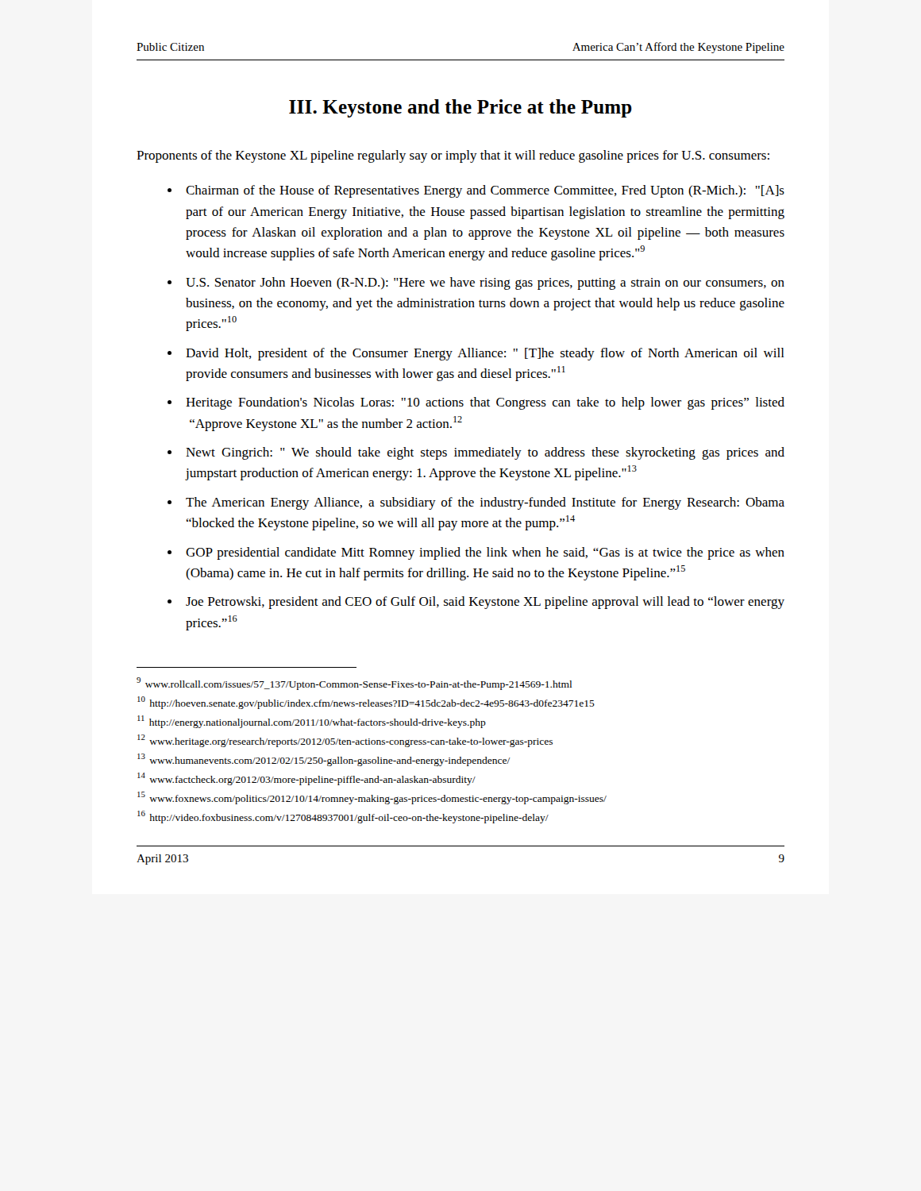Public Citizen
America Can’t Afford the Keystone Pipeline
III. Keystone and the Price at the Pump
Proponents of the Keystone XL pipeline regularly say or imply that it will reduce gasoline prices for U.S. consumers:
Chairman of the House of Representatives Energy and Commerce Committee, Fred Upton (R-Mich.): "[A]s part of our American Energy Initiative, the House passed bipartisan legislation to streamline the permitting process for Alaskan oil exploration and a plan to approve the Keystone XL oil pipeline — both measures would increase supplies of safe North American energy and reduce gasoline prices."9
U.S. Senator John Hoeven (R-N.D.): "Here we have rising gas prices, putting a strain on our consumers, on business, on the economy, and yet the administration turns down a project that would help us reduce gasoline prices."10
David Holt, president of the Consumer Energy Alliance: " [T]he steady flow of North American oil will provide consumers and businesses with lower gas and diesel prices."11
Heritage Foundation's Nicolas Loras: "10 actions that Congress can take to help lower gas prices” listed “Approve Keystone XL" as the number 2 action.12
Newt Gingrich: " We should take eight steps immediately to address these skyrocketing gas prices and jumpstart production of American energy: 1. Approve the Keystone XL pipeline."13
The American Energy Alliance, a subsidiary of the industry-funded Institute for Energy Research: Obama “blocked the Keystone pipeline, so we will all pay more at the pump.”14
GOP presidential candidate Mitt Romney implied the link when he said, “Gas is at twice the price as when (Obama) came in. He cut in half permits for drilling. He said no to the Keystone Pipeline.”15
Joe Petrowski, president and CEO of Gulf Oil, said Keystone XL pipeline approval will lead to “lower energy prices.”16
9 www.rollcall.com/issues/57_137/Upton-Common-Sense-Fixes-to-Pain-at-the-Pump-214569-1.html
10 http://hoeven.senate.gov/public/index.cfm/news-releases?ID=415dc2ab-dec2-4e95-8643-d0fe23471e15
11 http://energy.nationaljournal.com/2011/10/what-factors-should-drive-keys.php
12 www.heritage.org/research/reports/2012/05/ten-actions-congress-can-take-to-lower-gas-prices
13 www.humanevents.com/2012/02/15/250-gallon-gasoline-and-energy-independence/
14 www.factcheck.org/2012/03/more-pipeline-piffle-and-an-alaskan-absurdity/
15 www.foxnews.com/politics/2012/10/14/romney-making-gas-prices-domestic-energy-top-campaign-issues/
16 http://video.foxbusiness.com/v/1270848937001/gulf-oil-ceo-on-the-keystone-pipeline-delay/
April 2013
9